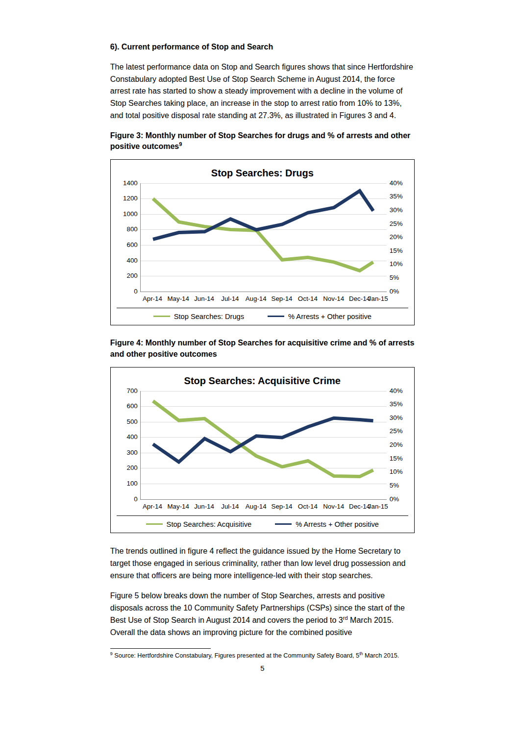6). Current performance of Stop and Search
The latest performance data on Stop and Search figures shows that since Hertfordshire Constabulary adopted Best Use of Stop Search Scheme in August 2014, the force arrest rate has started to show a steady improvement with a decline in the volume of Stop Searches taking place, an increase in the stop to arrest ratio from 10% to 13%, and total positive disposal rate standing at 27.3%, as illustrated in Figures 3 and 4.
Figure 3: Monthly number of Stop Searches for drugs and % of arrests and other positive outcomes9
Stop Searches: Drugs
1400 1200 1000 800 600 400 200 0 40% 35% 30% 25% 20% 15% 10% 5% 0%
Apr-14 May-14 Jun-14 Jul-14 Aug-14 Sep-14 Oct-14 Nov-14 Dec-14 Jan-15
Stop Searches: Drugs % Arrests + Other positive
Figure 4: Monthly number of Stop Searches for acquisitive crime and % of arrests and other positive outcomes
Stop Searches: Acquisitive Crime
700 600 500 400 300 200 100 0 40% 35% 30% 25% 20% 15% 10% 5% 0%
Apr-14 May-14 Jun-14 Jul-14 Aug-14 Sep-14 Oct-14 Nov-14 Dec-14 Jan-15
Stop Searches: Acquisitive % Arrests + Other positive
The trends outlined in figure 4 reflect the guidance issued by the Home Secretary to target those engaged in serious criminality, rather than low level drug possession and ensure that officers are being more intelligence-led with their stop searches.
Figure 5 below breaks down the number of Stop Searches, arrests and positive disposals across the 10 Community Safety Partnerships (CSPs) since the start of the Best Use of Stop Search in August 2014 and covers the period to 3rd March 2015. Overall the data shows an improving picture for the combined positive
9 Source: Hertfordshire Constabulary, Figures presented at the Community Safety Board, 5th March 2015.
5